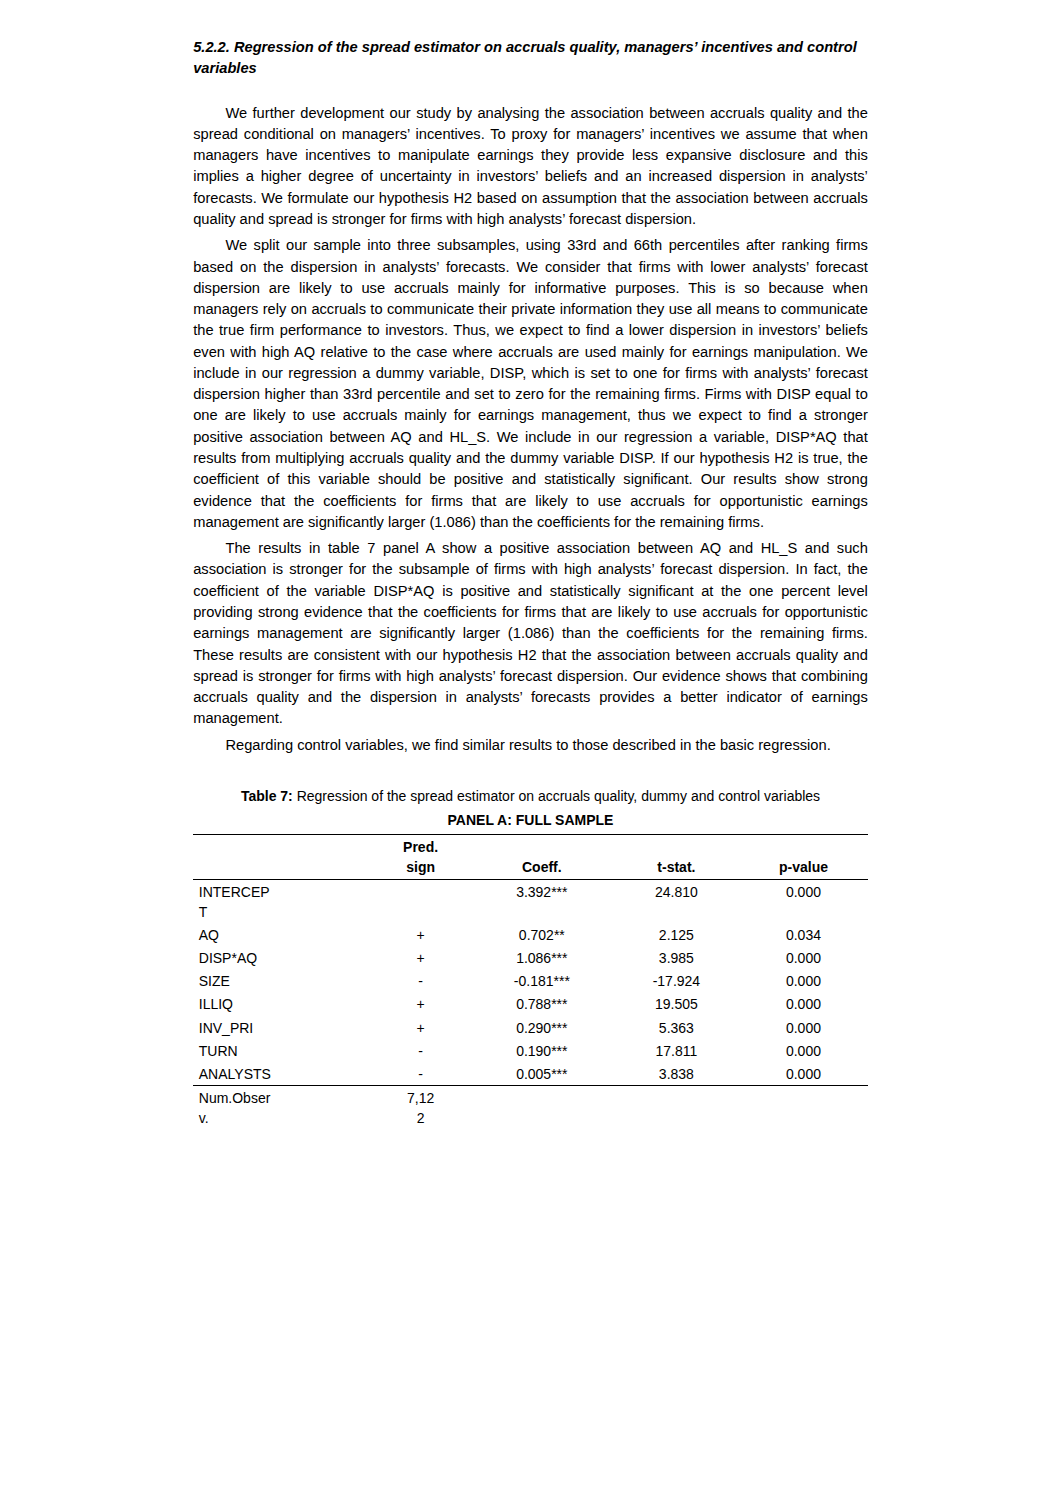5.2.2. Regression of the spread estimator on accruals quality, managers’ incentives and control variables
We further development our study by analysing the association between accruals quality and the spread conditional on managers’ incentives. To proxy for managers’ incentives we assume that when managers have incentives to manipulate earnings they provide less expansive disclosure and this implies a higher degree of uncertainty in investors’ beliefs and an increased dispersion in analysts’ forecasts. We formulate our hypothesis H2 based on assumption that the association between accruals quality and spread is stronger for firms with high analysts’ forecast dispersion.
We split our sample into three subsamples, using 33rd and 66th percentiles after ranking firms based on the dispersion in analysts’ forecasts. We consider that firms with lower analysts’ forecast dispersion are likely to use accruals mainly for informative purposes. This is so because when managers rely on accruals to communicate their private information they use all means to communicate the true firm performance to investors. Thus, we expect to find a lower dispersion in investors’ beliefs even with high AQ relative to the case where accruals are used mainly for earnings manipulation. We include in our regression a dummy variable, DISP, which is set to one for firms with analysts’ forecast dispersion higher than 33rd percentile and set to zero for the remaining firms. Firms with DISP equal to one are likely to use accruals mainly for earnings management, thus we expect to find a stronger positive association between AQ and HL_S. We include in our regression a variable, DISP*AQ that results from multiplying accruals quality and the dummy variable DISP. If our hypothesis H2 is true, the coefficient of this variable should be positive and statistically significant. Our results show strong evidence that the coefficients for firms that are likely to use accruals for opportunistic earnings management are significantly larger (1.086) than the coefficients for the remaining firms.
The results in table 7 panel A show a positive association between AQ and HL_S and such association is stronger for the subsample of firms with high analysts’ forecast dispersion. In fact, the coefficient of the variable DISP*AQ is positive and statistically significant at the one percent level providing strong evidence that the coefficients for firms that are likely to use accruals for opportunistic earnings management are significantly larger (1.086) than the coefficients for the remaining firms. These results are consistent with our hypothesis H2 that the association between accruals quality and spread is stronger for firms with high analysts’ forecast dispersion. Our evidence shows that combining accruals quality and the dispersion in analysts’ forecasts provides a better indicator of earnings management.
Regarding control variables, we find similar results to those described in the basic regression.
Table 7: Regression of the spread estimator on accruals quality, dummy and control variables
PANEL A: FULL SAMPLE
| | Pred. sign | Coeff. | t-stat. | p-value |
| --- | --- | --- | --- | --- |
| INTERCEP T | | 3.392*** | 24.810 | 0.000 |
| AQ | + | 0.702** | 2.125 | 0.034 |
| DISP*AQ | + | 1.086*** | 3.985 | 0.000 |
| SIZE | - | -0.181*** | -17.924 | 0.000 |
| ILLIQ | + | 0.788*** | 19.505 | 0.000 |
| INV_PRI | + | 0.290*** | 5.363 | 0.000 |
| TURN | - | 0.190*** | 17.811 | 0.000 |
| ANALYSTS | - | 0.005*** | 3.838 | 0.000 |
| Num.Obser v. | 7,12 2 | | | |